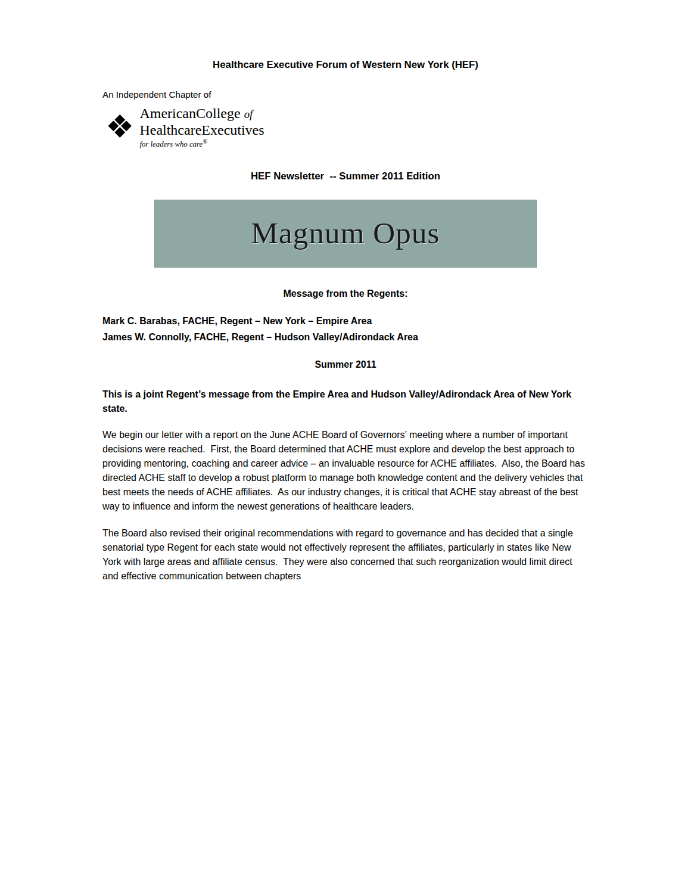Healthcare Executive Forum of Western New York (HEF)
An Independent Chapter of
❖ AmericanCollege of
HealthcareExecutives
for leaders who care®
HEF Newsletter -- Summer 2011 Edition
Magnum Opus
Message from the Regents:
Mark C. Barabas, FACHE, Regent – New York – Empire Area
James W. Connolly, FACHE, Regent – Hudson Valley/Adirondack Area
Summer 2011
This is a joint Regent’s message from the Empire Area and Hudson Valley/Adirondack Area of New York state.
We begin our letter with a report on the June ACHE Board of Governors’ meeting where a number of important decisions were reached. First, the Board determined that ACHE must explore and develop the best approach to providing mentoring, coaching and career advice – an invaluable resource for ACHE affiliates. Also, the Board has directed ACHE staff to develop a robust platform to manage both knowledge content and the delivery vehicles that best meets the needs of ACHE affiliates. As our industry changes, it is critical that ACHE stay abreast of the best way to influence and inform the newest generations of healthcare leaders.
The Board also revised their original recommendations with regard to governance and has decided that a single senatorial type Regent for each state would not effectively represent the affiliates, particularly in states like New York with large areas and affiliate census. They were also concerned that such reorganization would limit direct and effective communication between chapters